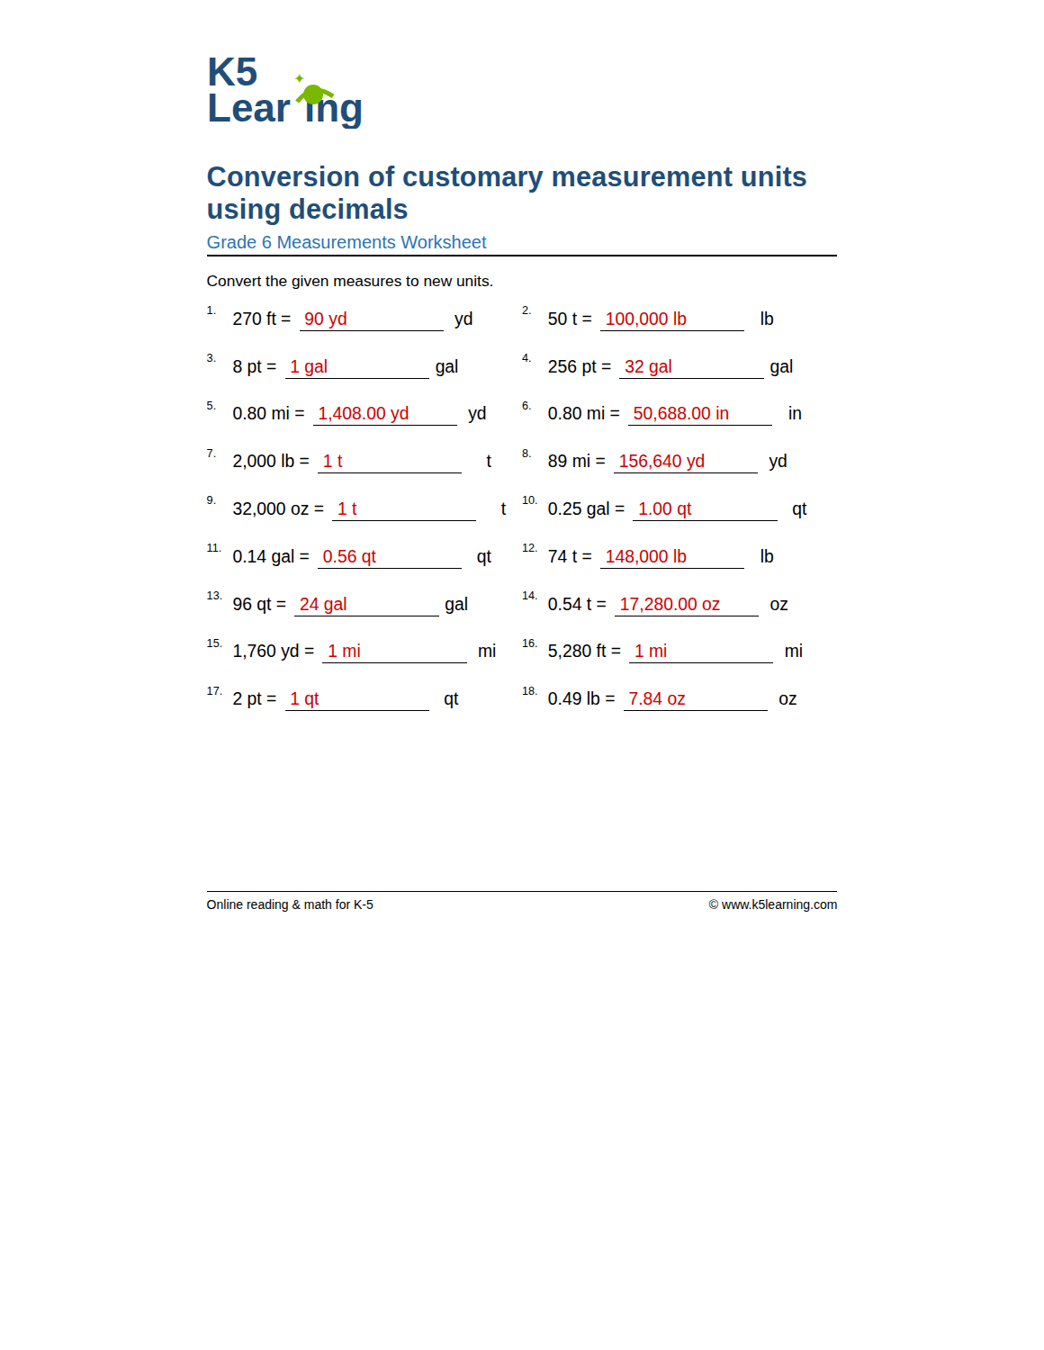K5 Lear ing ✦
Conversion of customary measurement units
using decimals
Grade 6 Measurements Worksheet
Convert the given measures to new units.
| 1. 270 ft = 90 yd yd | 2. 50 t = 100,000 lb lb |
| 3. 8 pt = 1 gal gal | 4. 256 pt = 32 gal gal |
| 5. 0.80 mi = 1,408.00 yd yd | 6. 0.80 mi = 50,688.00 in in |
| 7. 2,000 lb = 1 t t | 8. 89 mi = 156,640 yd yd |
| 9. 32,000 oz = 1 t t | 10. 0.25 gal = 1.00 qt qt |
| 11. 0.14 gal = 0.56 qt qt | 12. 74 t = 148,000 lb lb |
| 13. 96 qt = 24 gal gal | 14. 0.54 t = 17,280.00 oz oz |
| 15. 1,760 yd = 1 mi mi | 16. 5,280 ft = 1 mi mi |
| 17. 2 pt = 1 qt qt | 18. 0.49 lb = 7.84 oz oz |
Online reading & math for K-5 © www.k5learning.com